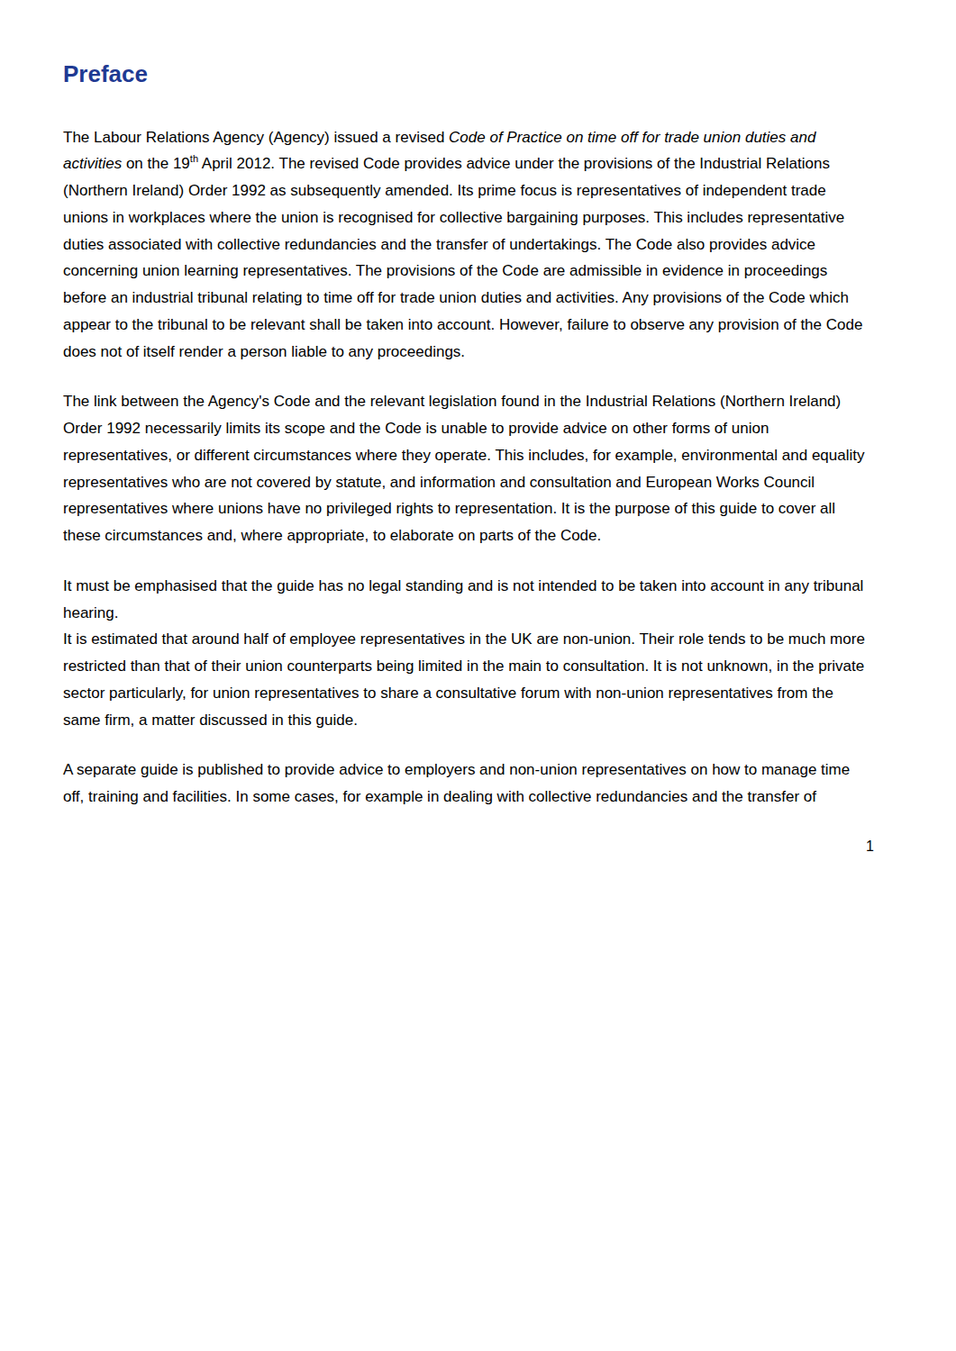Preface
The Labour Relations Agency (Agency) issued a revised Code of Practice on time off for trade union duties and activities on the 19th April 2012. The revised Code provides advice under the provisions of the Industrial Relations (Northern Ireland) Order 1992 as subsequently amended. Its prime focus is representatives of independent trade unions in workplaces where the union is recognised for collective bargaining purposes. This includes representative duties associated with collective redundancies and the transfer of undertakings. The Code also provides advice concerning union learning representatives. The provisions of the Code are admissible in evidence in proceedings before an industrial tribunal relating to time off for trade union duties and activities. Any provisions of the Code which appear to the tribunal to be relevant shall be taken into account. However, failure to observe any provision of the Code does not of itself render a person liable to any proceedings.
The link between the Agency's Code and the relevant legislation found in the Industrial Relations (Northern Ireland) Order 1992 necessarily limits its scope and the Code is unable to provide advice on other forms of union representatives, or different circumstances where they operate. This includes, for example, environmental and equality representatives who are not covered by statute, and information and consultation and European Works Council representatives where unions have no privileged rights to representation. It is the purpose of this guide to cover all these circumstances and, where appropriate, to elaborate on parts of the Code.
It must be emphasised that the guide has no legal standing and is not intended to be taken into account in any tribunal hearing.
It is estimated that around half of employee representatives in the UK are non-union. Their role tends to be much more restricted than that of their union counterparts being limited in the main to consultation. It is not unknown, in the private sector particularly, for union representatives to share a consultative forum with non-union representatives from the same firm, a matter discussed in this guide.
A separate guide is published to provide advice to employers and non-union representatives on how to manage time off, training and facilities. In some cases, for example in dealing with collective redundancies and the transfer of
1